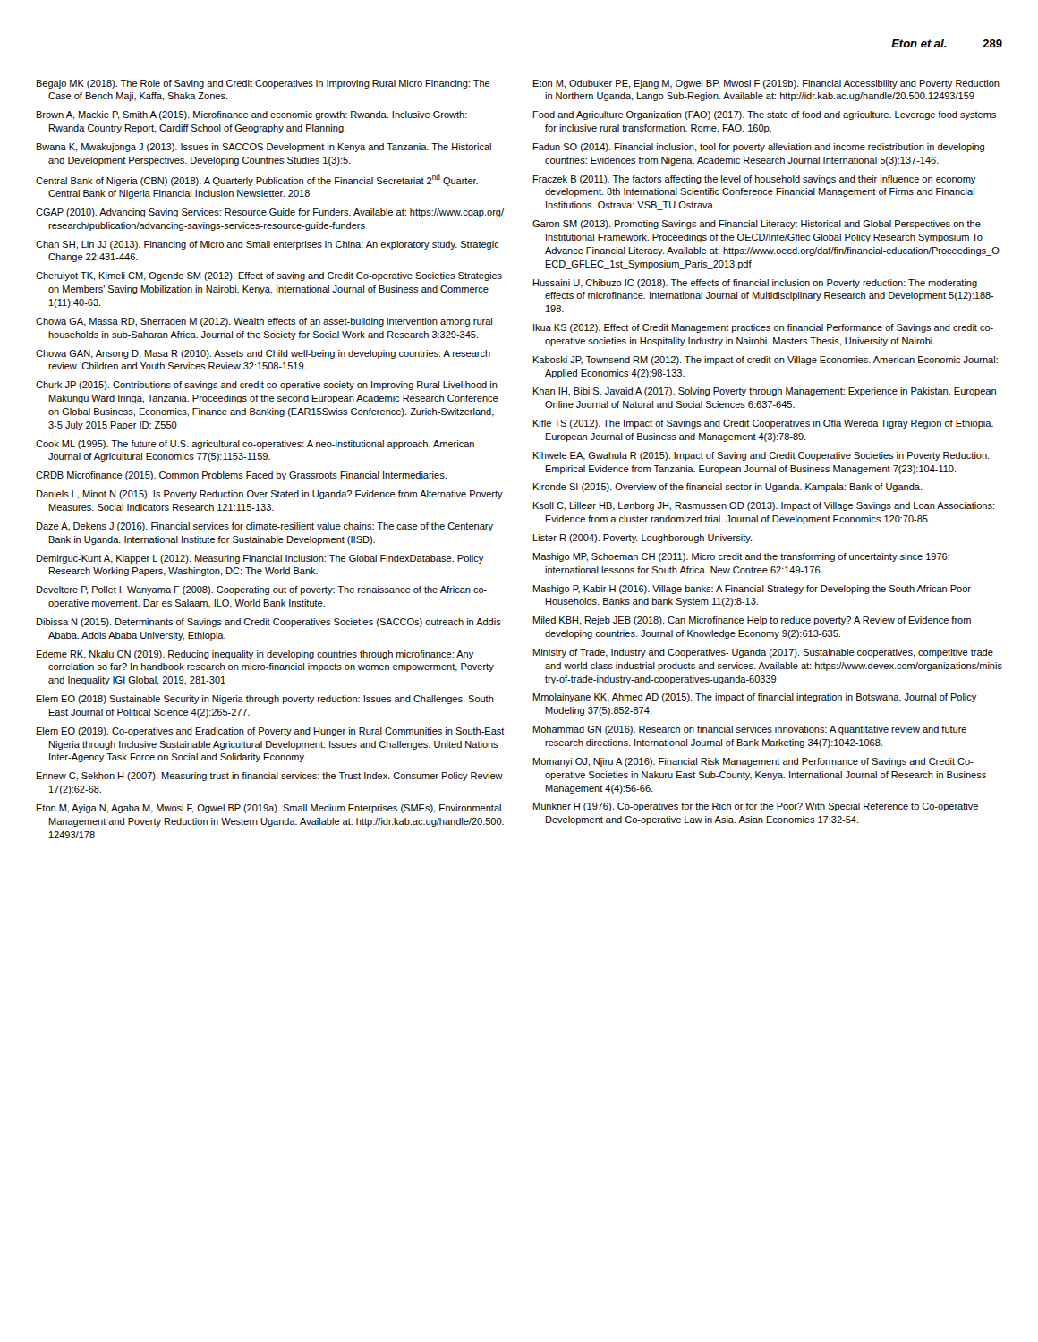Eton et al. 289
Begajo MK (2018). The Role of Saving and Credit Cooperatives in Improving Rural Micro Financing: The Case of Bench Maji, Kaffa, Shaka Zones.
Brown A, Mackie P, Smith A (2015). Microfinance and economic growth: Rwanda. Inclusive Growth: Rwanda Country Report, Cardiff School of Geography and Planning.
Bwana K, Mwakujonga J (2013). Issues in SACCOS Development in Kenya and Tanzania. The Historical and Development Perspectives. Developing Countries Studies 1(3):5.
Central Bank of Nigeria (CBN) (2018). A Quarterly Publication of the Financial Secretariat 2nd Quarter. Central Bank of Nigeria Financial Inclusion Newsletter. 2018
CGAP (2010). Advancing Saving Services: Resource Guide for Funders. Available at: https://www.cgap.org/research/publication/advancing-savings-services-resource-guide-funders
Chan SH, Lin JJ (2013). Financing of Micro and Small enterprises in China: An exploratory study. Strategic Change 22:431-446.
Cheruiyot TK, Kimeli CM, Ogendo SM (2012). Effect of saving and Credit Co-operative Societies Strategies on Members' Saving Mobilization in Nairobi, Kenya. International Journal of Business and Commerce 1(11):40-63.
Chowa GA, Massa RD, Sherraden M (2012). Wealth effects of an asset-building intervention among rural households in sub-Saharan Africa. Journal of the Society for Social Work and Research 3:329-345.
Chowa GAN, Ansong D, Masa R (2010). Assets and Child well-being in developing countries: A research review. Children and Youth Services Review 32:1508-1519.
Churk JP (2015). Contributions of savings and credit co-operative society on Improving Rural Livelihood in Makungu Ward Iringa, Tanzania. Proceedings of the second European Academic Research Conference on Global Business, Economics, Finance and Banking (EAR15Swiss Conference). Zurich-Switzerland, 3-5 July 2015 Paper ID: Z550
Cook ML (1995). The future of U.S. agricultural co-operatives: A neo-institutional approach. American Journal of Agricultural Economics 77(5):1153-1159.
CRDB Microfinance (2015). Common Problems Faced by Grassroots Financial Intermediaries.
Daniels L, Minot N (2015). Is Poverty Reduction Over Stated in Uganda? Evidence from Alternative Poverty Measures. Social Indicators Research 121:115-133.
Daze A, Dekens J (2016). Financial services for climate-resilient value chains: The case of the Centenary Bank in Uganda. International Institute for Sustainable Development (IISD).
Demirguc-Kunt A, Klapper L (2012). Measuring Financial Inclusion: The Global FindexDatabase. Policy Research Working Papers, Washington, DC: The World Bank.
Develtere P, Pollet I, Wanyama F (2008). Cooperating out of poverty: The renaissance of the African co-operative movement. Dar es Salaam, ILO, World Bank Institute.
Dibissa N (2015). Determinants of Savings and Credit Cooperatives Societies (SACCOs) outreach in Addis Ababa. Addis Ababa University, Ethiopia.
Edeme RK, Nkalu CN (2019). Reducing inequality in developing countries through microfinance: Any correlation so far? In handbook research on micro-financial impacts on women empowerment, Poverty and Inequality IGI Global, 2019, 281-301
Elem EO (2018) Sustainable Security in Nigeria through poverty reduction: Issues and Challenges. South East Journal of Political Science 4(2):265-277.
Elem EO (2019). Co-operatives and Eradication of Poverty and Hunger in Rural Communities in South-East Nigeria through Inclusive Sustainable Agricultural Development: Issues and Challenges. United Nations Inter-Agency Task Force on Social and Solidarity Economy.
Ennew C, Sekhon H (2007). Measuring trust in financial services: the Trust Index. Consumer Policy Review 17(2):62-68.
Eton M, Ayiga N, Agaba M, Mwosi F, Ogwel BP (2019a). Small Medium Enterprises (SMEs), Environmental Management and Poverty Reduction in Western Uganda. Available at: http://idr.kab.ac.ug/handle/20.500.12493/178
Eton M, Odubuker PE, Ejang M, Ogwel BP, Mwosi F (2019b). Financial Accessibility and Poverty Reduction in Northern Uganda, Lango Sub-Region. Available at: http://idr.kab.ac.ug/handle/20.500.12493/159
Food and Agriculture Organization (FAO) (2017). The state of food and agriculture. Leverage food systems for inclusive rural transformation. Rome, FAO. 160p.
Fadun SO (2014). Financial inclusion, tool for poverty alleviation and income redistribution in developing countries: Evidences from Nigeria. Academic Research Journal International 5(3):137-146.
Fraczek B (2011). The factors affecting the level of household savings and their influence on economy development. 8th International Scientific Conference Financial Management of Firms and Financial Institutions. Ostrava: VSB_TU Ostrava.
Garon SM (2013). Promoting Savings and Financial Literacy: Historical and Global Perspectives on the Institutional Framework. Proceedings of the OECD/Infe/Gflec Global Policy Research Symposium To Advance Financial Literacy. Available at: https://www.oecd.org/daf/fin/financial-education/Proceedings_OECD_GFLEC_1st_Symposium_Paris_2013.pdf
Hussaini U, Chibuzo IC (2018). The effects of financial inclusion on Poverty reduction: The moderating effects of microfinance. International Journal of Multidisciplinary Research and Development 5(12):188-198.
Ikua KS (2012). Effect of Credit Management practices on financial Performance of Savings and credit co-operative societies in Hospitality Industry in Nairobi. Masters Thesis, University of Nairobi.
Kaboski JP, Townsend RM (2012). The impact of credit on Village Economies. American Economic Journal: Applied Economics 4(2):98-133.
Khan IH, Bibi S, Javaid A (2017). Solving Poverty through Management: Experience in Pakistan. European Online Journal of Natural and Social Sciences 6:637-645.
Kifle TS (2012). The Impact of Savings and Credit Cooperatives in Ofla Wereda Tigray Region of Ethiopia. European Journal of Business and Management 4(3):78-89.
Kihwele EA, Gwahula R (2015). Impact of Saving and Credit Cooperative Societies in Poverty Reduction. Empirical Evidence from Tanzania. European Journal of Business Management 7(23):104-110.
Kironde SI (2015). Overview of the financial sector in Uganda. Kampala: Bank of Uganda.
Ksoll C, Lilleør HB, Lønborg JH, Rasmussen OD (2013). Impact of Village Savings and Loan Associations: Evidence from a cluster randomized trial. Journal of Development Economics 120:70-85.
Lister R (2004). Poverty. Loughborough University.
Mashigo MP, Schoeman CH (2011). Micro credit and the transforming of uncertainty since 1976: international lessons for South Africa. New Contree 62:149-176.
Mashigo P, Kabir H (2016). Village banks: A Financial Strategy for Developing the South African Poor Households. Banks and bank System 11(2):8-13.
Miled KBH, Rejeb JEB (2018). Can Microfinance Help to reduce poverty? A Review of Evidence from developing countries. Journal of Knowledge Economy 9(2):613-635.
Ministry of Trade, Industry and Cooperatives- Uganda (2017). Sustainable cooperatives, competitive trade and world class industrial products and services. Available at: https://www.devex.com/organizations/ministry-of-trade-industry-and-cooperatives-uganda-60339
Mmolainyane KK, Ahmed AD (2015). The impact of financial integration in Botswana. Journal of Policy Modeling 37(5):852-874.
Mohammad GN (2016). Research on financial services innovations: A quantitative review and future research directions. International Journal of Bank Marketing 34(7):1042-1068.
Momanyi OJ, Njiru A (2016). Financial Risk Management and Performance of Savings and Credit Co-operative Societies in Nakuru East Sub-County, Kenya. International Journal of Research in Business Management 4(4):56-66.
Münkner H (1976). Co-operatives for the Rich or for the Poor? With Special Reference to Co-operative Development and Co-operative Law in Asia. Asian Economies 17:32-54.